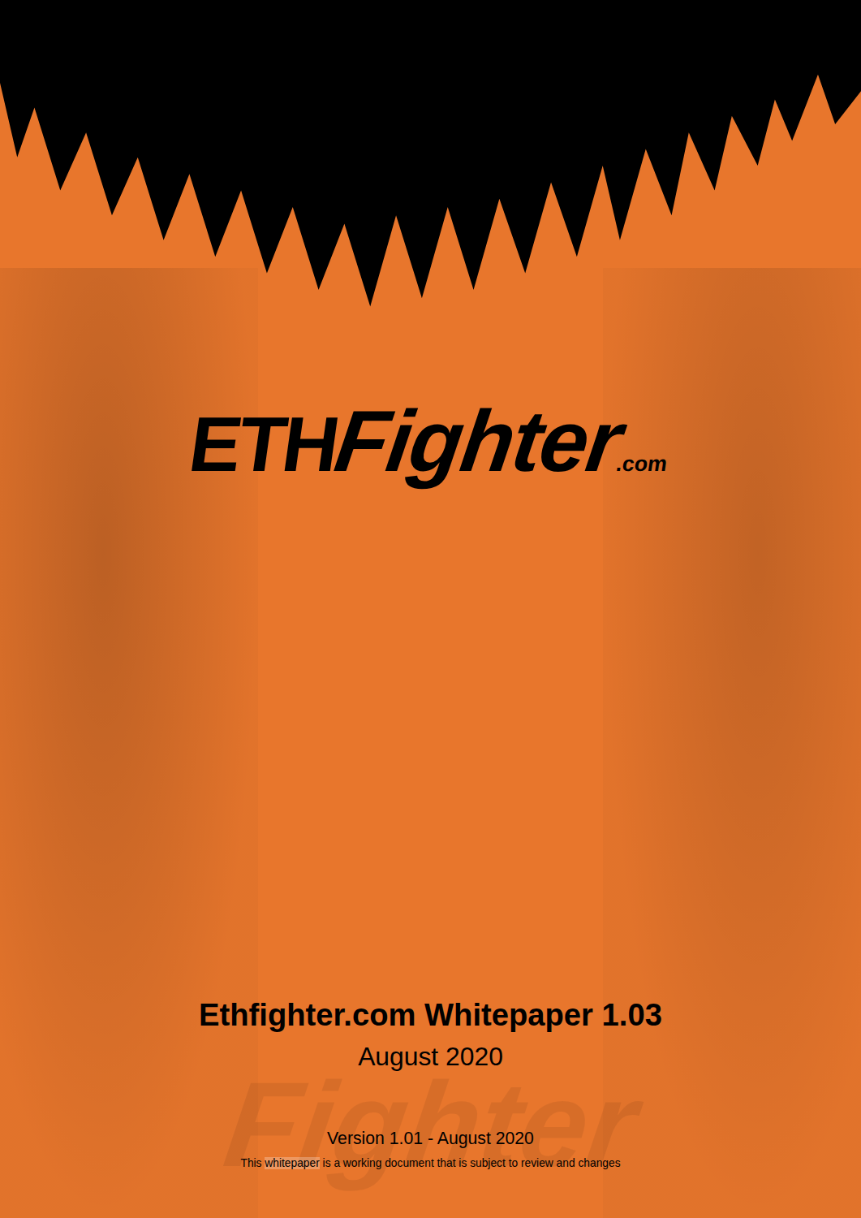Fighter
ETH Fighter.com
Ethfighter.com Whitepaper 1.03
August 2020
Version 1.01 - August 2020
This whitepaper is a working document that is subject to review and changes